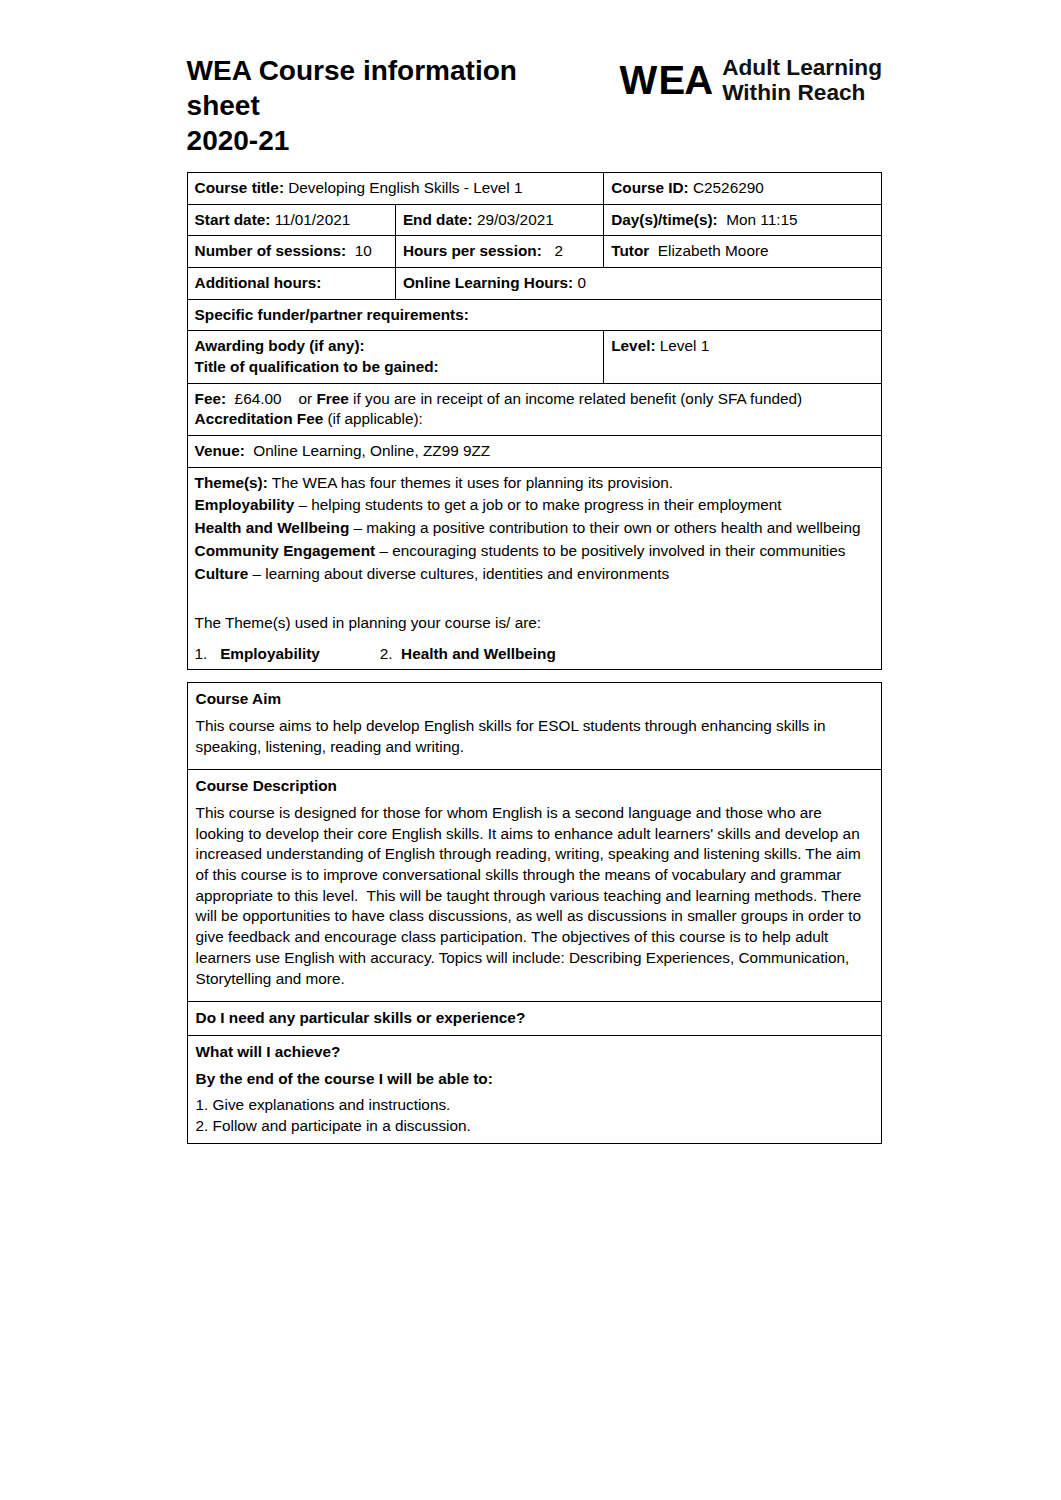WEA Course information sheet
2020-21
W EA Adult Learning
Within Reach
| Course title: Developing English Skills - Level 1 | Course ID: C2526290 |
| Start date: 11/01/2021 | End date: 29/03/2021 | Day(s)/time(s): Mon 11:15 |
| Number of sessions: 10 | Hours per session: 2 | Tutor Elizabeth Moore |
| Additional hours: | Online Learning Hours: 0 |
| Specific funder/partner requirements: |
| Awarding body (if any): Title of qualification to be gained: | Level: Level 1 |
| Fee: £64.00 or Free if you are in receipt of an income related benefit (only SFA funded) Accreditation Fee (if applicable): |
| Venue: Online Learning, Online, ZZ99 9ZZ |
| Theme(s): The WEA has four themes it uses for planning its provision. Employability – helping students to get a job or to make progress in their employment Health and Wellbeing – making a positive contribution to their own or others health and wellbeing Community Engagement – encouraging students to be positively involved in their communities Culture – learning about diverse cultures, identities and environments The Theme(s) used in planning your course is/ are: 1. Employability 2. Health and Wellbeing |
| Course Aim This course aims to help develop English skills for ESOL students through enhancing skills in speaking, listening, reading and writing. |
| Course Description This course is designed for those for whom English is a second language and those who are looking to develop their core English skills. It aims to enhance adult learners' skills and develop an increased understanding of English through reading, writing, speaking and listening skills. The aim of this course is to improve conversational skills through the means of vocabulary and grammar appropriate to this level. This will be taught through various teaching and learning methods. There will be opportunities to have class discussions, as well as discussions in smaller groups in order to give feedback and encourage class participation. The objectives of this course is to help adult learners use English with accuracy. Topics will include: Describing Experiences, Communication, Storytelling and more. |
| Do I need any particular skills or experience? |
| What will I achieve? By the end of the course I will be able to: 1. Give explanations and instructions. 2. Follow and participate in a discussion. |